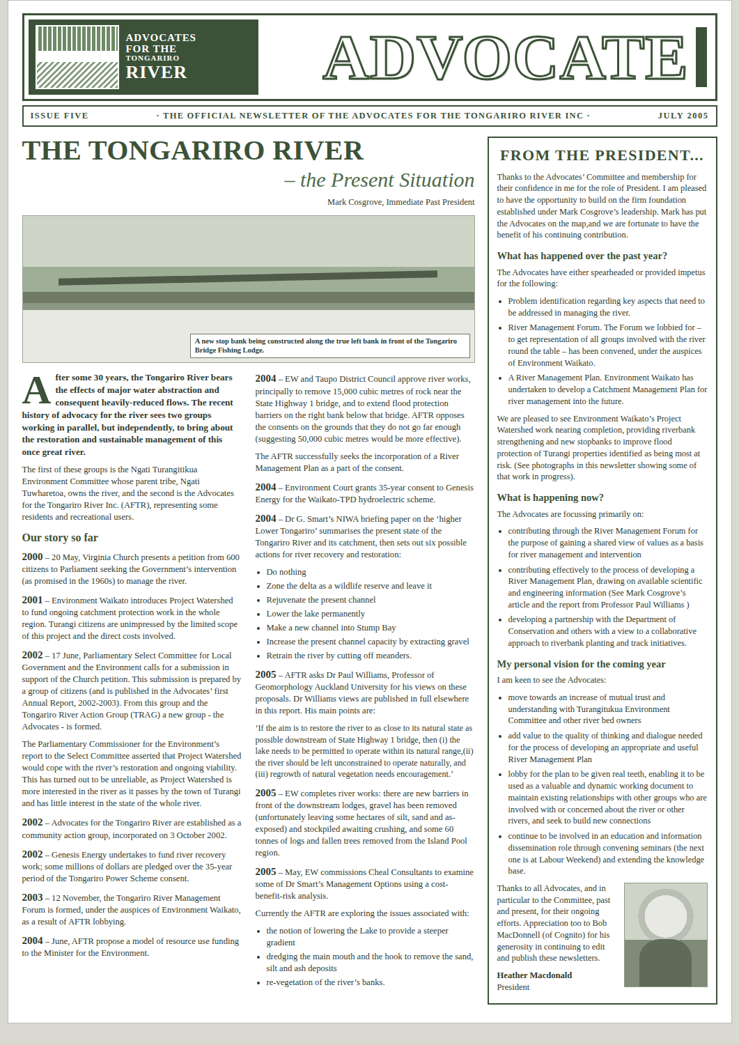Advocates
for the
Tongariro
River
ADVOCATE
Issue Five · The Official Newsletter of the Advocates for the Tongariro River Inc · July 2005
THE TONGARIRO RIVER
– the Present Situation
Mark Cosgrove, Immediate Past President
A new stop bank being constructed along the true left bank in front of the Tongariro Bridge Fishing Lodge.
After some 30 years, the Tongariro River bears the effects of major water abstraction and consequent heavily-reduced flows. The recent history of advocacy for the river sees two groups working in parallel, but independently, to bring about the restoration and sustainable management of this once great river.
The first of these groups is the Ngati Turangitikua Environment Committee whose parent tribe, Ngati Tuwharetoa, owns the river, and the second is the Advocates for the Tongariro River Inc. (AFTR), representing some residents and recreational users.
Our story so far
2000 – 20 May, Virginia Church presents a petition from 600 citizens to Parliament seeking the Government’s intervention (as promised in the 1960s) to manage the river.
2001 – Environment Waikato introduces Project Watershed to fund ongoing catchment protection work in the whole region. Turangi citizens are unimpressed by the limited scope of this project and the direct costs involved.
2002 – 17 June, Parliamentary Select Committee for Local Government and the Environment calls for a submission in support of the Church petition. This submission is prepared by a group of citizens (and is published in the Advocates’ first Annual Report, 2002-2003). From this group and the Tongariro River Action Group (TRAG) a new group - the Advocates - is formed.
The Parliamentary Commissioner for the Environment’s report to the Select Committee asserted that Project Watershed would cope with the river’s restoration and ongoing viability. This has turned out to be unreliable, as Project Watershed is more interested in the river as it passes by the town of Turangi and has little interest in the state of the whole river.
2002 – Advocates for the Tongariro River are established as a community action group, incorporated on 3 October 2002.
2002 – Genesis Energy undertakes to fund river recovery work; some millions of dollars are pledged over the 35-year period of the Tongariro Power Scheme consent.
2003 – 12 November, the Tongariro River Management Forum is formed, under the auspices of Environment Waikato, as a result of AFTR lobbying.
2004 – June, AFTR propose a model of resource use funding to the Minister for the Environment.
2004 – EW and Taupo District Council approve river works, principally to remove 15,000 cubic metres of rock near the State Highway 1 bridge, and to extend flood protection barriers on the right bank below that bridge. AFTR opposes the consents on the grounds that they do not go far enough (suggesting 50,000 cubic metres would be more effective).
The AFTR successfully seeks the incorporation of a River Management Plan as a part of the consent.
2004 – Environment Court grants 35-year consent to Genesis Energy for the Waikato-TPD hydroelectric scheme.
2004 – Dr G. Smart’s NIWA briefing paper on the ‘higher Lower Tongariro’ summarises the present state of the Tongariro River and its catchment, then sets out six possible actions for river recovery and restoration:
Do nothing
Zone the delta as a wildlife reserve and leave it
Rejuvenate the present channel
Lower the lake permanently
Make a new channel into Stump Bay
Increase the present channel capacity by extracting gravel
Retrain the river by cutting off meanders.
2005 – AFTR asks Dr Paul Williams, Professor of Geomorphology Auckland University for his views on these proposals. Dr Williams views are published in full elsewhere in this report. His main points are:
‘If the aim is to restore the river to as close to its natural state as possible downstream of State Highway 1 bridge, then (i) the lake needs to be permitted to operate within its natural range,(ii) the river should be left unconstrained to operate naturally, and (iii) regrowth of natural vegetation needs encouragement.’
2005 – EW completes river works: there are new barriers in front of the downstream lodges, gravel has been removed (unfortunately leaving some hectares of silt, sand and as-exposed) and stockpiled awaiting crushing, and some 60 tonnes of logs and fallen trees removed from the Island Pool region.
2005 – May, EW commissions Cheal Consultants to examine some of Dr Smart’s Management Options using a cost-benefit-risk analysis.
Currently the AFTR are exploring the issues associated with:
the notion of lowering the Lake to provide a steeper gradient
dredging the main mouth and the hook to remove the sand, silt and ash deposits
re-vegetation of the river’s banks.
FROM THE PRESIDENT...
Thanks to the Advocates’ Committee and membership for their confidence in me for the role of President. I am pleased to have the opportunity to build on the firm foundation established under Mark Cosgrove’s leadership. Mark has put the Advocates on the map,and we are fortunate to have the benefit of his continuing contribution.
What has happened over the past year?
The Advocates have either spearheaded or provided impetus for the following:
Problem identification regarding key aspects that need to be addressed in managing the river.
River Management Forum. The Forum we lobbied for – to get representation of all groups involved with the river round the table – has been convened, under the auspices of Environment Waikato.
A River Management Plan. Environment Waikato has undertaken to develop a Catchment Management Plan for river management into the future.
We are pleased to see Environment Waikato’s Project Watershed work nearing completion, providing riverbank strengthening and new stopbanks to improve flood protection of Turangi properties identified as being most at risk. (See photographs in this newsletter showing some of that work in progress).
What is happening now?
The Advocates are focussing primarily on:
contributing through the River Management Forum for the purpose of gaining a shared view of values as a basis for river management and intervention
contributing effectively to the process of developing a River Management Plan, drawing on available scientific and engineering information (See Mark Cosgrove’s article and the report from Professor Paul Williams )
developing a partnership with the Department of Conservation and others with a view to a collaborative approach to riverbank planting and track initiatives.
My personal vision for the coming year
I am keen to see the Advocates:
move towards an increase of mutual trust and understanding with Turangitukua Environment Committee and other river bed owners
add value to the quality of thinking and dialogue needed for the process of developing an appropriate and useful River Management Plan
lobby for the plan to be given real teeth, enabling it to be used as a valuable and dynamic working document to maintain existing relationships with other groups who are involved with or concerned about the river or other rivers, and seek to build new connections
continue to be involved in an education and information dissemination role through convening seminars (the next one is at Labour Weekend) and extending the knowledge base.
Thanks to all Advocates, and in particular to the Committee, past and present, for their ongoing efforts. Appreciation too to Bob MacDonnell (of Cognito) for his generosity in continuing to edit and publish these newsletters.
Heather Macdonald
President